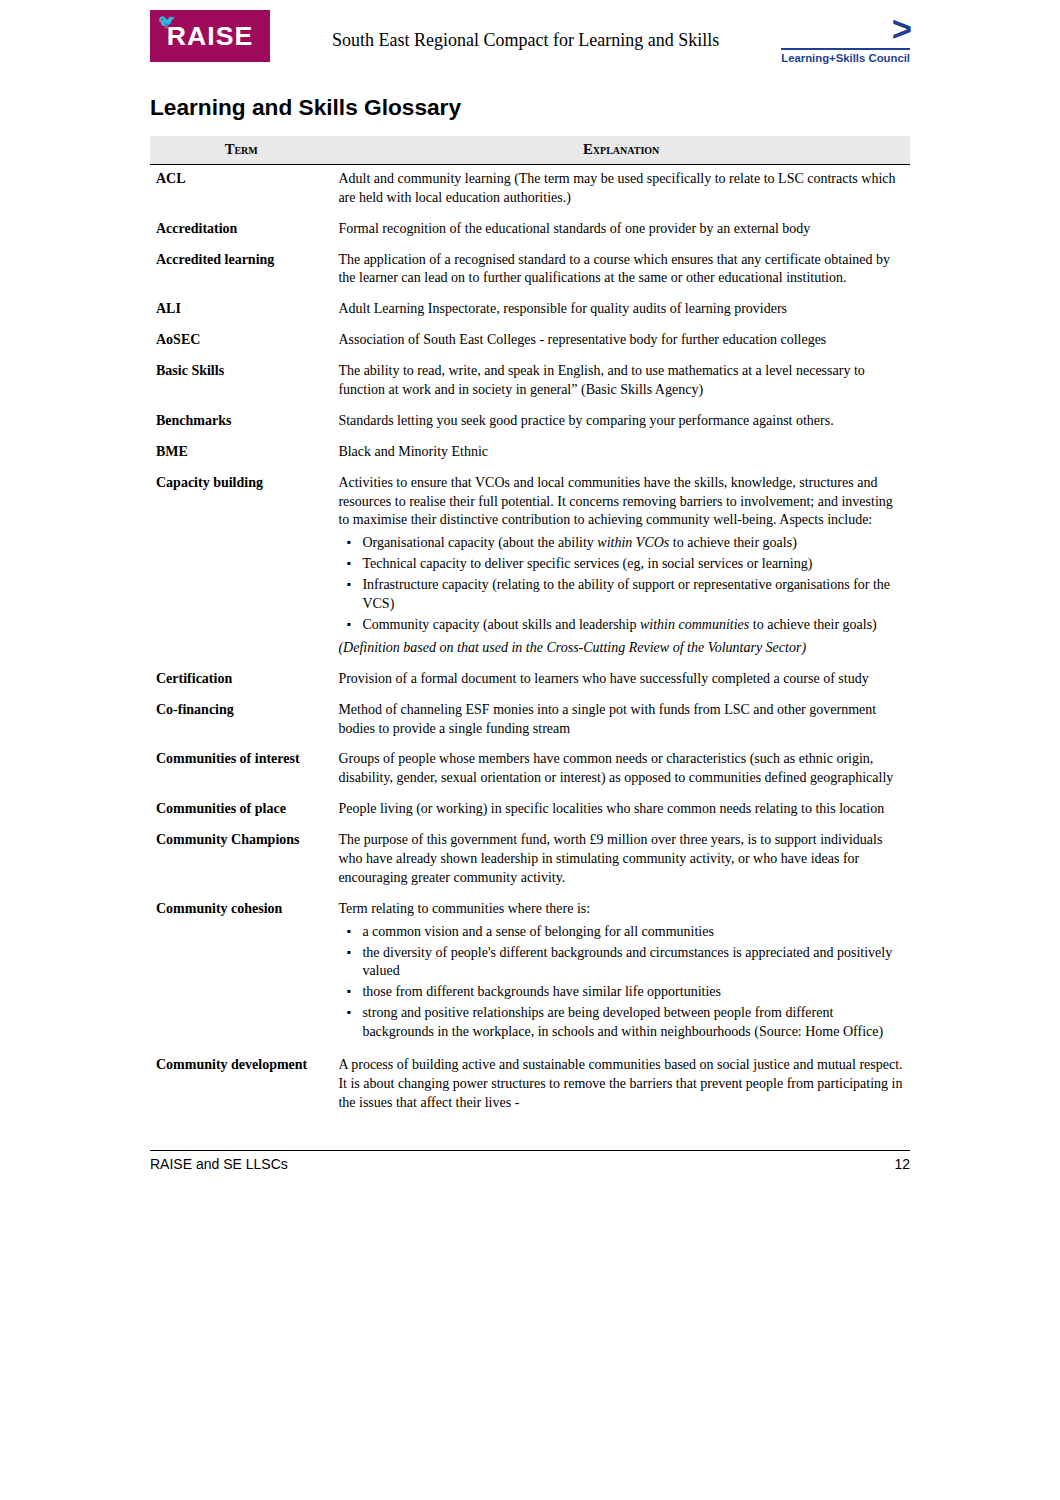🐦RAISE
South East Regional Compact for Learning and Skills
> Learning+Skills Council
Learning and Skills Glossary
| Term | Explanation |
| --- | --- |
| ACL | Adult and community learning (The term may be used specifically to relate to LSC contracts which are held with local education authorities.) |
| Accreditation | Formal recognition of the educational standards of one provider by an external body |
| Accredited learning | The application of a recognised standard to a course which ensures that any certificate obtained by the learner can lead on to further qualifications at the same or other educational institution. |
| ALI | Adult Learning Inspectorate, responsible for quality audits of learning providers |
| AoSEC | Association of South East Colleges - representative body for further education colleges |
| Basic Skills | The ability to read, write, and speak in English, and to use mathematics at a level necessary to function at work and in society in general” (Basic Skills Agency) |
| Benchmarks | Standards letting you seek good practice by comparing your performance against others. |
| BME | Black and Minority Ethnic |
| Capacity building | Activities to ensure that VCOs and local communities have the skills, knowledge, structures and resources to realise their full potential. It concerns removing barriers to involvement; and investing to maximise their distinctive contribution to achieving community well-being. Aspects include: Organisational capacity (about the ability within VCOs to achieve their goals) Technical capacity to deliver specific services (eg, in social services or learning) Infrastructure capacity (relating to the ability of support or representative organisations for the VCS) Community capacity (about skills and leadership within communities to achieve their goals) (Definition based on that used in the Cross-Cutting Review of the Voluntary Sector) |
| Certification | Provision of a formal document to learners who have successfully completed a course of study |
| Co-financing | Method of channeling ESF monies into a single pot with funds from LSC and other government bodies to provide a single funding stream |
| Communities of interest | Groups of people whose members have common needs or characteristics (such as ethnic origin, disability, gender, sexual orientation or interest) as opposed to communities defined geographically |
| Communities of place | People living (or working) in specific localities who share common needs relating to this location |
| Community Champions | The purpose of this government fund, worth £9 million over three years, is to support individuals who have already shown leadership in stimulating community activity, or who have ideas for encouraging greater community activity. |
| Community cohesion | Term relating to communities where there is: a common vision and a sense of belonging for all communities the diversity of people's different backgrounds and circumstances is appreciated and positively valued those from different backgrounds have similar life opportunities strong and positive relationships are being developed between people from different backgrounds in the workplace, in schools and within neighbourhoods (Source: Home Office) |
| Community development | A process of building active and sustainable communities based on social justice and mutual respect. It is about changing power structures to remove the barriers that prevent people from participating in the issues that affect their lives - |
RAISE and SE LLSCs 12